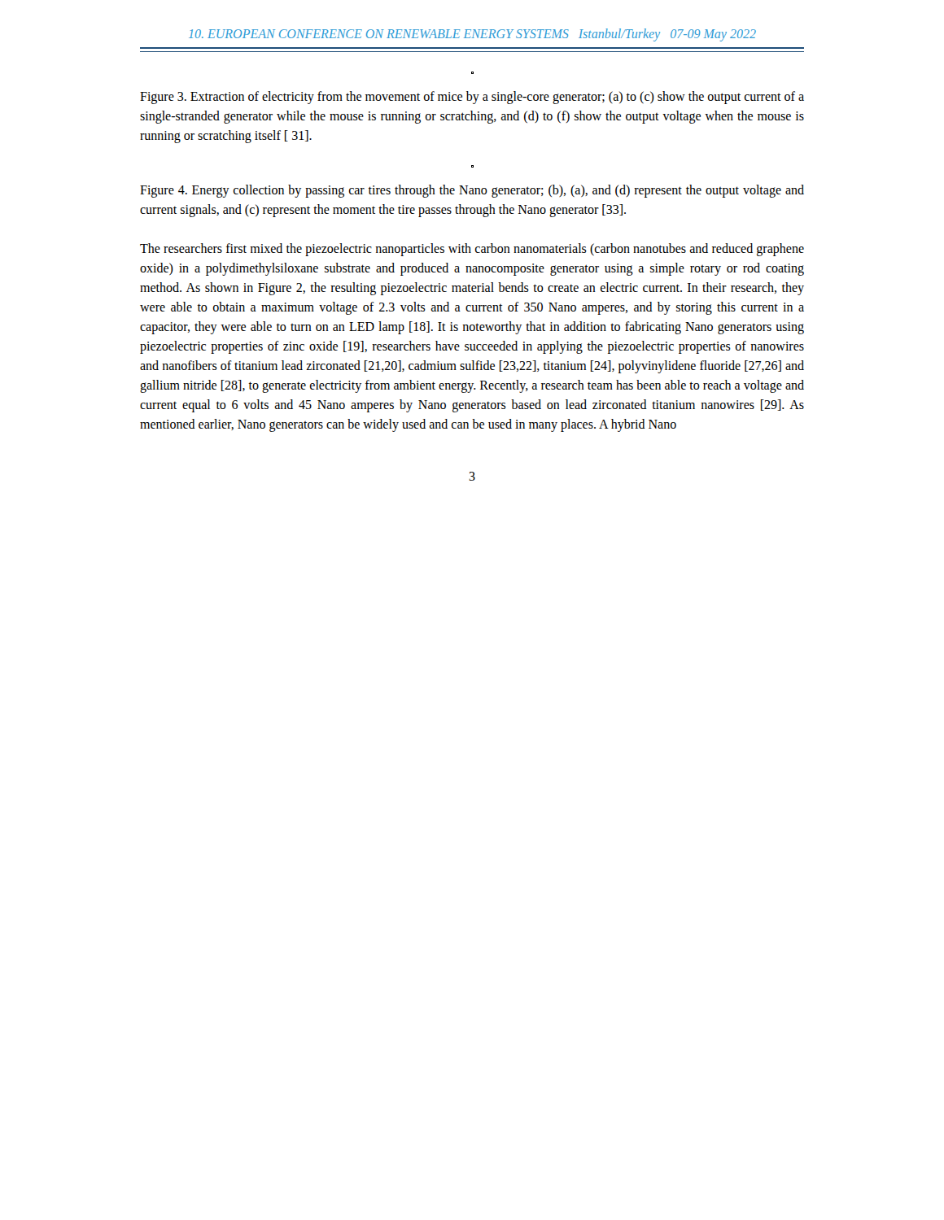10. EUROPEAN CONFERENCE ON RENEWABLE ENERGY SYSTEMS Istanbul/Turkey 07-09 May 2022
Figure 3. Extraction of electricity from the movement of mice by a single-core generator; (a) to (c) show the output current of a single-stranded generator while the mouse is running or scratching, and (d) to (f) show the output voltage when the mouse is running or scratching itself [ 31].
Figure 4. Energy collection by passing car tires through the Nano generator; (b), (a), and (d) represent the output voltage and current signals, and (c) represent the moment the tire passes through the Nano generator [33].
The researchers first mixed the piezoelectric nanoparticles with carbon nanomaterials (carbon nanotubes and reduced graphene oxide) in a polydimethylsiloxane substrate and produced a nanocomposite generator using a simple rotary or rod coating method. As shown in Figure 2, the resulting piezoelectric material bends to create an electric current. In their research, they were able to obtain a maximum voltage of 2.3 volts and a current of 350 Nano amperes, and by storing this current in a capacitor, they were able to turn on an LED lamp [18]. It is noteworthy that in addition to fabricating Nano generators using piezoelectric properties of zinc oxide [19], researchers have succeeded in applying the piezoelectric properties of nanowires and nanofibers of titanium lead zirconated [21,20], cadmium sulfide [23,22], titanium [24], polyvinylidene fluoride [27,26] and gallium nitride [28], to generate electricity from ambient energy. Recently, a research team has been able to reach a voltage and current equal to 6 volts and 45 Nano amperes by Nano generators based on lead zirconated titanium nanowires [29]. As mentioned earlier, Nano generators can be widely used and can be used in many places. A hybrid Nano
3